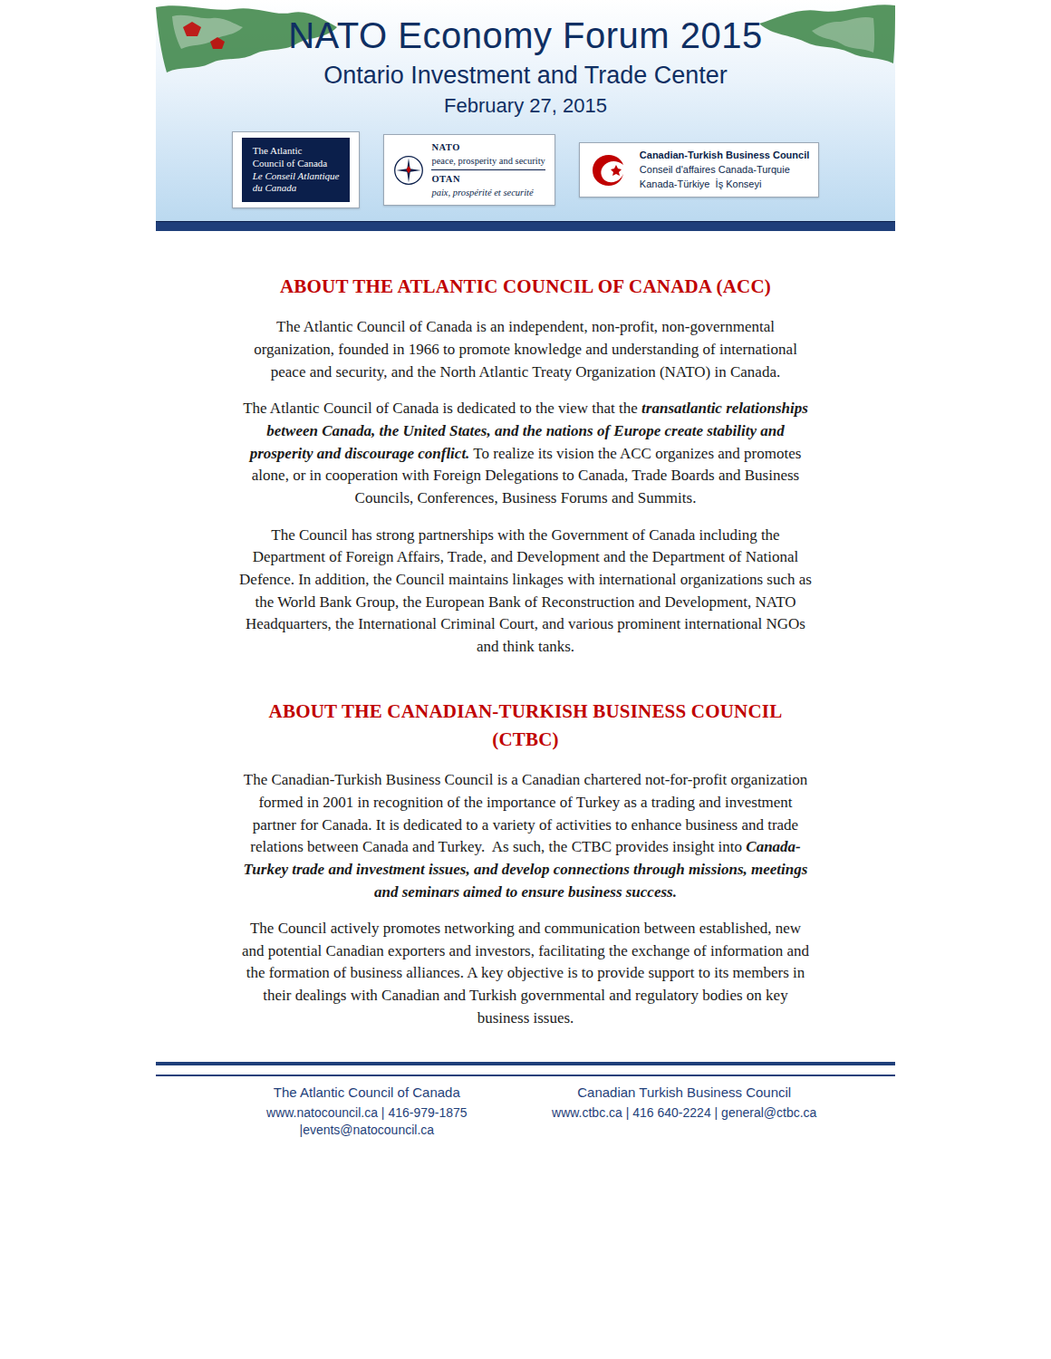NATO Economy Forum 2015
Ontario Investment and Trade Center
February 27, 2015
The Atlantic
Council of Canada Le Conseil Atlantique
du Canada
NATO peace, prosperity and security
OTAN paix, prospérité et securité
Canadian-Turkish Business Council Conseil d'affaires Canada-Turquie Kanada-Türkiye İş Konseyi
ABOUT THE ATLANTIC COUNCIL OF CANADA (ACC)
The Atlantic Council of Canada is an independent, non-profit, non-governmental organization, founded in 1966 to promote knowledge and understanding of international peace and security, and the North Atlantic Treaty Organization (NATO) in Canada.
The Atlantic Council of Canada is dedicated to the view that the transatlantic relationships between Canada, the United States, and the nations of Europe create stability and prosperity and discourage conflict. To realize its vision the ACC organizes and promotes alone, or in cooperation with Foreign Delegations to Canada, Trade Boards and Business Councils, Conferences, Business Forums and Summits.
The Council has strong partnerships with the Government of Canada including the Department of Foreign Affairs, Trade, and Development and the Department of National Defence. In addition, the Council maintains linkages with international organizations such as the World Bank Group, the European Bank of Reconstruction and Development, NATO Headquarters, the International Criminal Court, and various prominent international NGOs and think tanks.
ABOUT THE CANADIAN-TURKISH BUSINESS COUNCIL (CTBC)
The Canadian-Turkish Business Council is a Canadian chartered not-for-profit organization formed in 2001 in recognition of the importance of Turkey as a trading and investment partner for Canada. It is dedicated to a variety of activities to enhance business and trade relations between Canada and Turkey. As such, the CTBC provides insight into Canada-Turkey trade and investment issues, and develop connections through missions, meetings and seminars aimed to ensure business success.
The Council actively promotes networking and communication between established, new and potential Canadian exporters and investors, facilitating the exchange of information and the formation of business alliances. A key objective is to provide support to its members in their dealings with Canadian and Turkish governmental and regulatory bodies on key business issues.
The Atlantic Council of Canada www.natocouncil.ca | 416-979-1875 |events@natocouncil.ca
Canadian Turkish Business Council www.ctbc.ca | 416 640-2224 | general@ctbc.ca